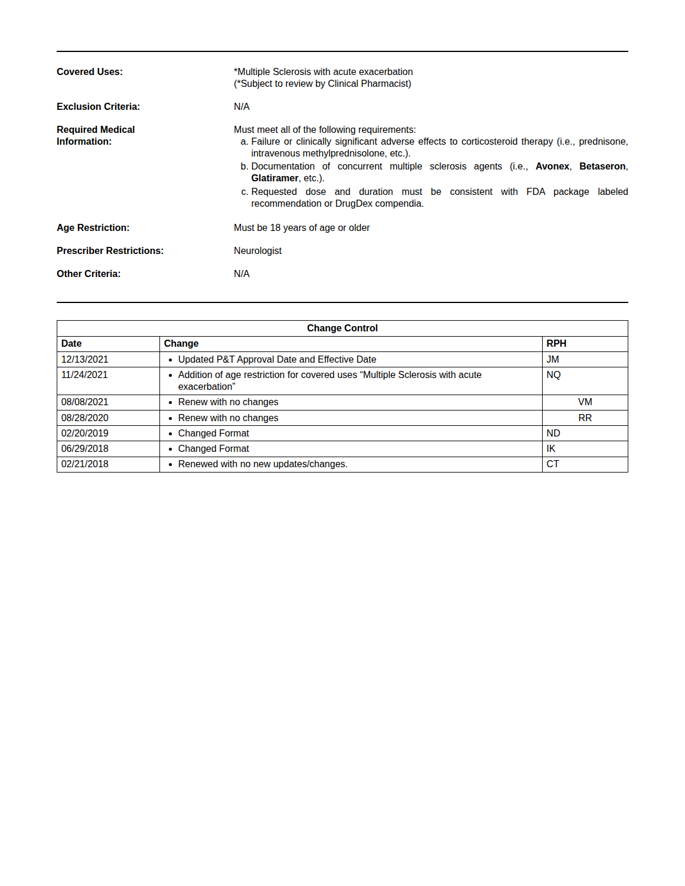| Covered Uses: | *Multiple Sclerosis with acute exacerbation (*Subject to review by Clinical Pharmacist) |
| Exclusion Criteria: | N/A |
| Required Medical Information: | Must meet all of the following requirements: Failure or clinically significant adverse effects to corticosteroid therapy (i.e., prednisone, intravenous methylprednisolone, etc.). Documentation of concurrent multiple sclerosis agents (i.e., Avonex , Betaseron , Glatiramer , etc.). Requested dose and duration must be consistent with FDA package labeled recommendation or DrugDex compendia. |
| Age Restriction: | Must be 18 years of age or older |
| Prescriber Restrictions: | Neurologist |
| Other Criteria: | N/A |
| Change Control |
| --- |
| Date | Change | RPH |
| 12/13/2021 | Updated P&T Approval Date and Effective Date | JM |
| 11/24/2021 | Addition of age restriction for covered uses “Multiple Sclerosis with acute exacerbation” | NQ |
| 08/08/2021 | Renew with no changes | VM |
| 08/28/2020 | Renew with no changes | RR |
| 02/20/2019 | Changed Format | ND |
| 06/29/2018 | Changed Format | IK |
| 02/21/2018 | Renewed with no new updates/changes. | CT |